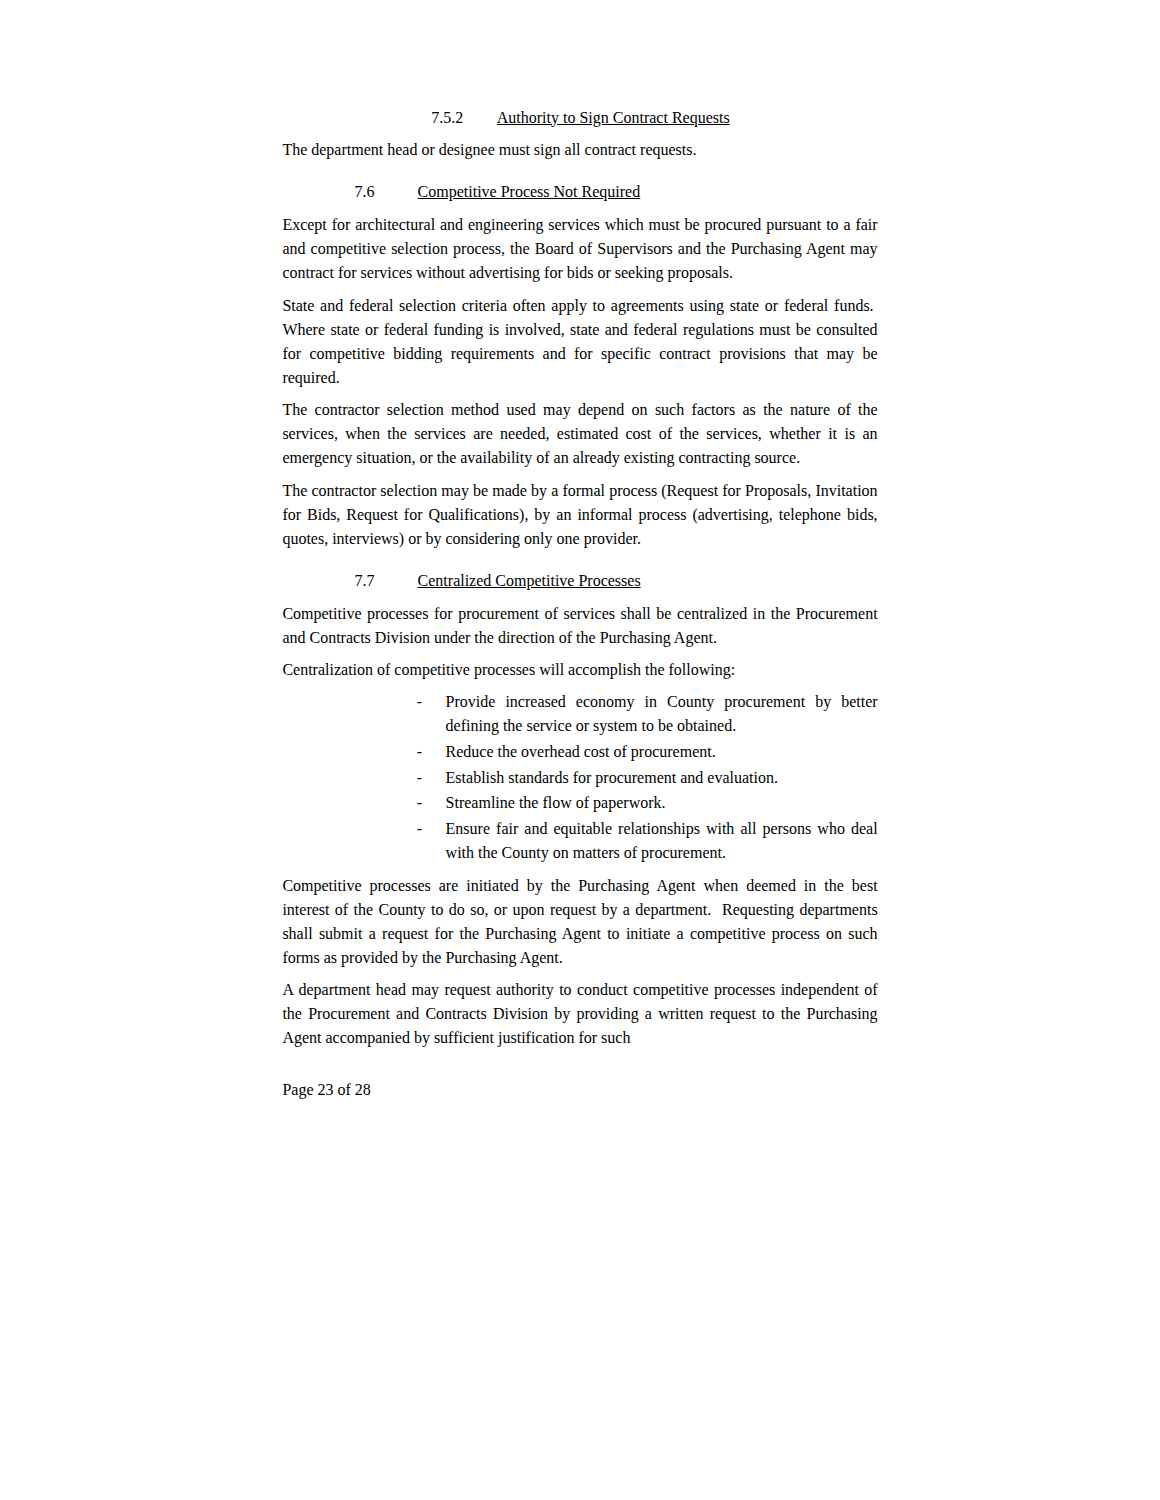7.5.2 Authority to Sign Contract Requests
The department head or designee must sign all contract requests.
7.6 Competitive Process Not Required
Except for architectural and engineering services which must be procured pursuant to a fair and competitive selection process, the Board of Supervisors and the Purchasing Agent may contract for services without advertising for bids or seeking proposals.
State and federal selection criteria often apply to agreements using state or federal funds. Where state or federal funding is involved, state and federal regulations must be consulted for competitive bidding requirements and for specific contract provisions that may be required.
The contractor selection method used may depend on such factors as the nature of the services, when the services are needed, estimated cost of the services, whether it is an emergency situation, or the availability of an already existing contracting source.
The contractor selection may be made by a formal process (Request for Proposals, Invitation for Bids, Request for Qualifications), by an informal process (advertising, telephone bids, quotes, interviews) or by considering only one provider.
7.7 Centralized Competitive Processes
Competitive processes for procurement of services shall be centralized in the Procurement and Contracts Division under the direction of the Purchasing Agent.
Centralization of competitive processes will accomplish the following:
Provide increased economy in County procurement by better defining the service or system to be obtained.
Reduce the overhead cost of procurement.
Establish standards for procurement and evaluation.
Streamline the flow of paperwork.
Ensure fair and equitable relationships with all persons who deal with the County on matters of procurement.
Competitive processes are initiated by the Purchasing Agent when deemed in the best interest of the County to do so, or upon request by a department. Requesting departments shall submit a request for the Purchasing Agent to initiate a competitive process on such forms as provided by the Purchasing Agent.
A department head may request authority to conduct competitive processes independent of the Procurement and Contracts Division by providing a written request to the Purchasing Agent accompanied by sufficient justification for such
Page 23 of 28